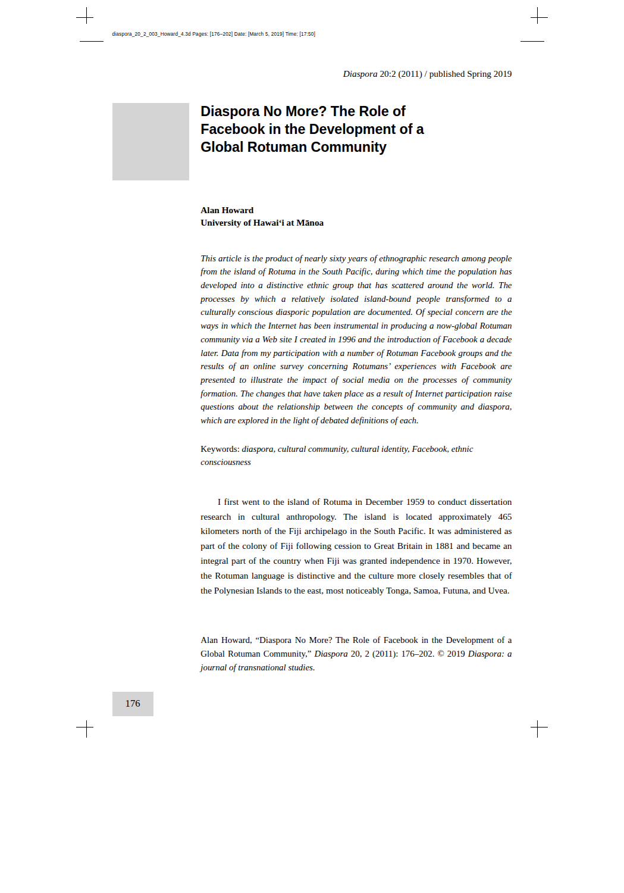diaspora_20_2_003_Howard_4.3d Pages: [176–202] Date: [March 5, 2019] Time: [17:50]
Diaspora 20:2 (2011) / published Spring 2019
Diaspora No More? The Role of
Facebook in the Development of a
Global Rotuman Community
Alan Howard
University of Hawai‘i at Mānoa
This article is the product of nearly sixty years of ethnographic research among people from the island of Rotuma in the South Pacific, during which time the population has developed into a distinctive ethnic group that has scattered around the world. The processes by which a relatively isolated island-bound people transformed to a culturally conscious diasporic population are documented. Of special concern are the ways in which the Internet has been instrumental in producing a now-global Rotuman community via a Web site I created in 1996 and the introduction of Facebook a decade later. Data from my participation with a number of Rotuman Facebook groups and the results of an online survey concerning Rotumans’ experiences with Facebook are presented to illustrate the impact of social media on the processes of community formation. The changes that have taken place as a result of Internet participation raise questions about the relationship between the concepts of community and diaspora, which are explored in the light of debated definitions of each.
Keywords: diaspora, cultural community, cultural identity, Facebook, ethnic consciousness
I first went to the island of Rotuma in December 1959 to conduct dissertation research in cultural anthropology. The island is located approximately 465 kilometers north of the Fiji archipelago in the South Pacific. It was administered as part of the colony of Fiji following cession to Great Britain in 1881 and became an integral part of the country when Fiji was granted independence in 1970. However, the Rotuman language is distinctive and the culture more closely resembles that of the Polynesian Islands to the east, most noticeably Tonga, Samoa, Futuna, and Uvea.
Alan Howard, “Diaspora No More? The Role of Facebook in the Development of a Global Rotuman Community,” Diaspora 20, 2 (2011): 176–202. © 2019 Diaspora: a journal of transnational studies.
176